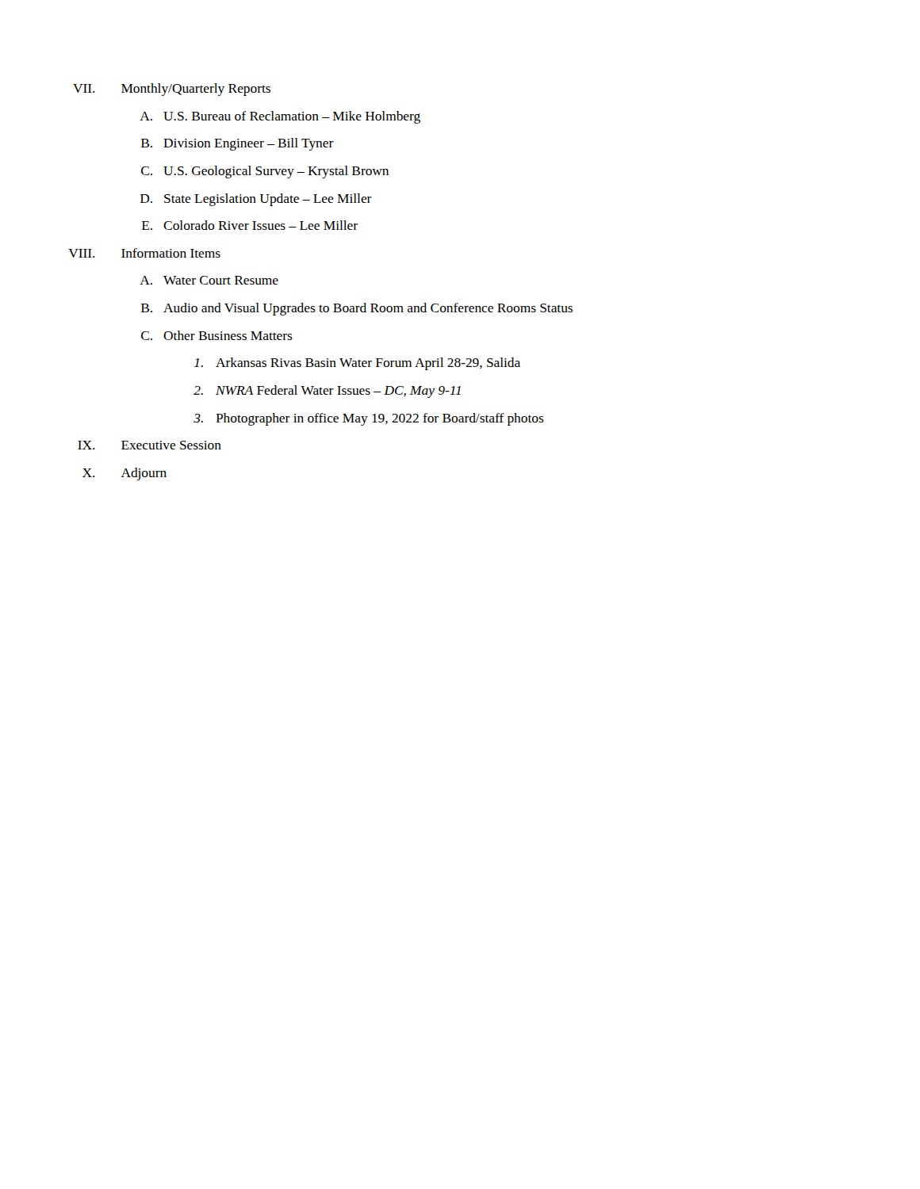Monthly/Quarterly Reports
U.S. Bureau of Reclamation – Mike Holmberg
Division Engineer – Bill Tyner
U.S. Geological Survey – Krystal Brown
State Legislation Update – Lee Miller
Colorado River Issues – Lee Miller
Information Items
Water Court Resume
Audio and Visual Upgrades to Board Room and Conference Rooms Status
Other Business Matters
Arkansas Rivas Basin Water Forum April 28-29, Salida
NWRA Federal Water Issues – DC, May 9-11
Photographer in office May 19, 2022 for Board/staff photos
Executive Session
Adjourn